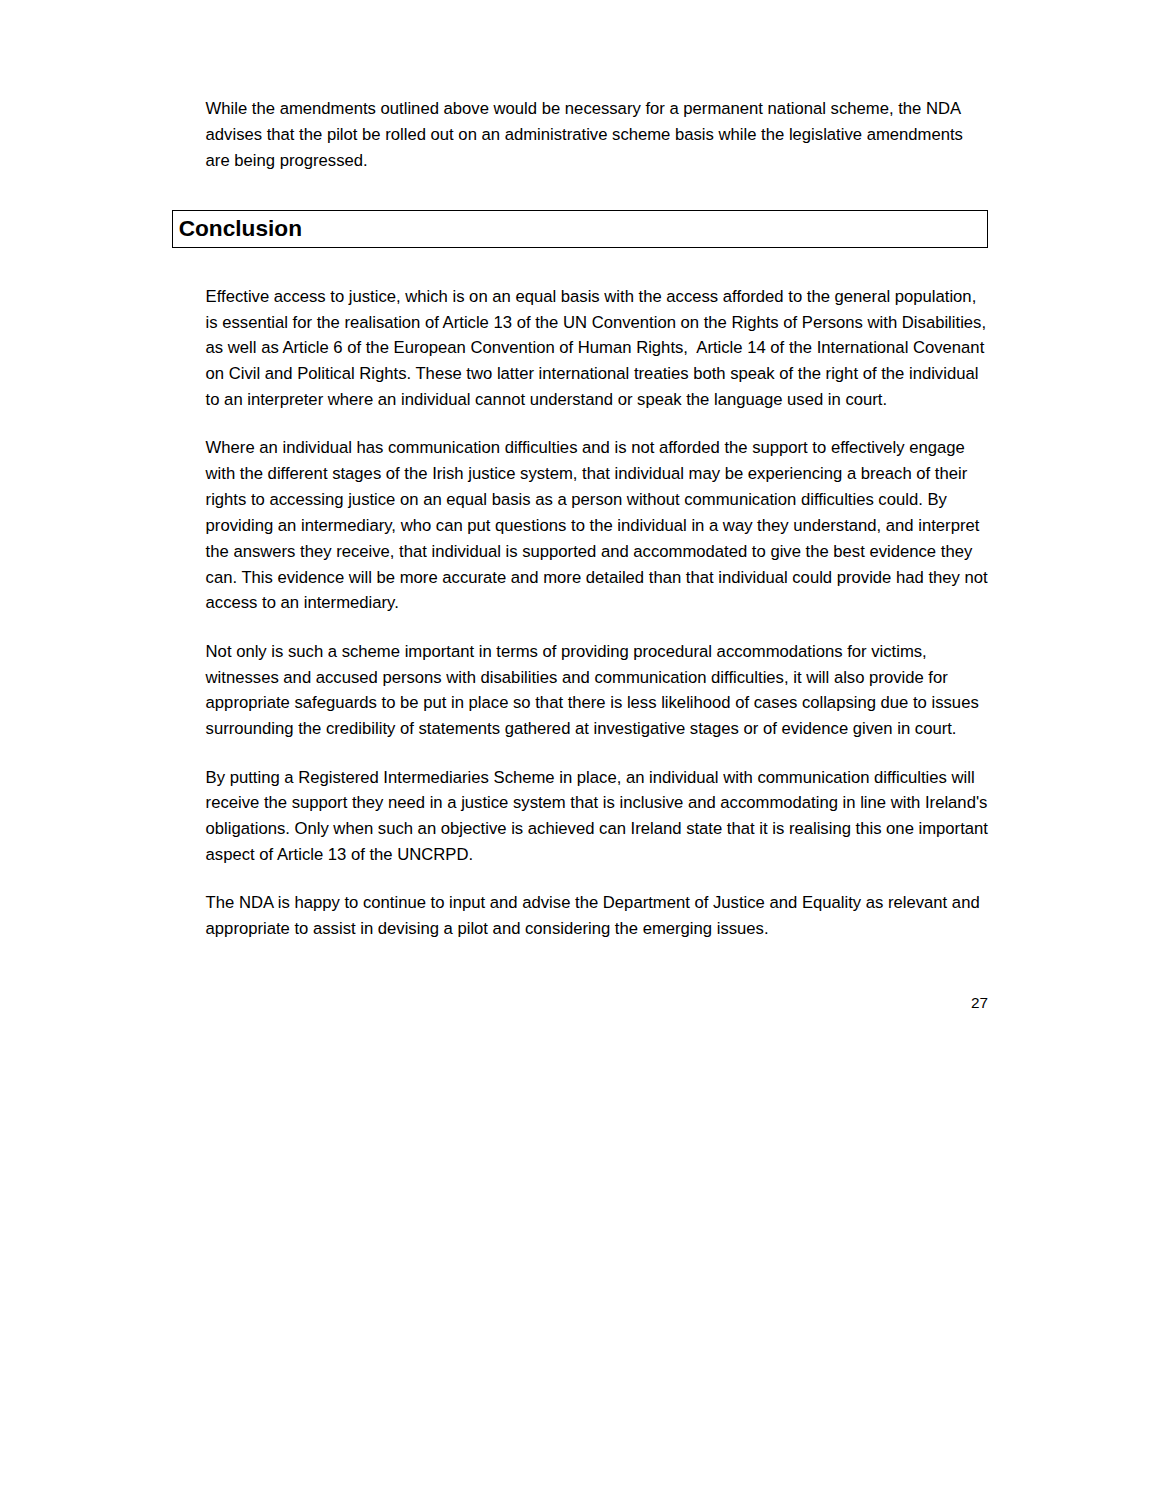While the amendments outlined above would be necessary for a permanent national scheme, the NDA advises that the pilot be rolled out on an administrative scheme basis while the legislative amendments are being progressed.
Conclusion
Effective access to justice, which is on an equal basis with the access afforded to the general population, is essential for the realisation of Article 13 of the UN Convention on the Rights of Persons with Disabilities, as well as Article 6 of the European Convention of Human Rights, Article 14 of the International Covenant on Civil and Political Rights. These two latter international treaties both speak of the right of the individual to an interpreter where an individual cannot understand or speak the language used in court.
Where an individual has communication difficulties and is not afforded the support to effectively engage with the different stages of the Irish justice system, that individual may be experiencing a breach of their rights to accessing justice on an equal basis as a person without communication difficulties could. By providing an intermediary, who can put questions to the individual in a way they understand, and interpret the answers they receive, that individual is supported and accommodated to give the best evidence they can. This evidence will be more accurate and more detailed than that individual could provide had they not access to an intermediary.
Not only is such a scheme important in terms of providing procedural accommodations for victims, witnesses and accused persons with disabilities and communication difficulties, it will also provide for appropriate safeguards to be put in place so that there is less likelihood of cases collapsing due to issues surrounding the credibility of statements gathered at investigative stages or of evidence given in court.
By putting a Registered Intermediaries Scheme in place, an individual with communication difficulties will receive the support they need in a justice system that is inclusive and accommodating in line with Ireland's obligations. Only when such an objective is achieved can Ireland state that it is realising this one important aspect of Article 13 of the UNCRPD.
The NDA is happy to continue to input and advise the Department of Justice and Equality as relevant and appropriate to assist in devising a pilot and considering the emerging issues.
27